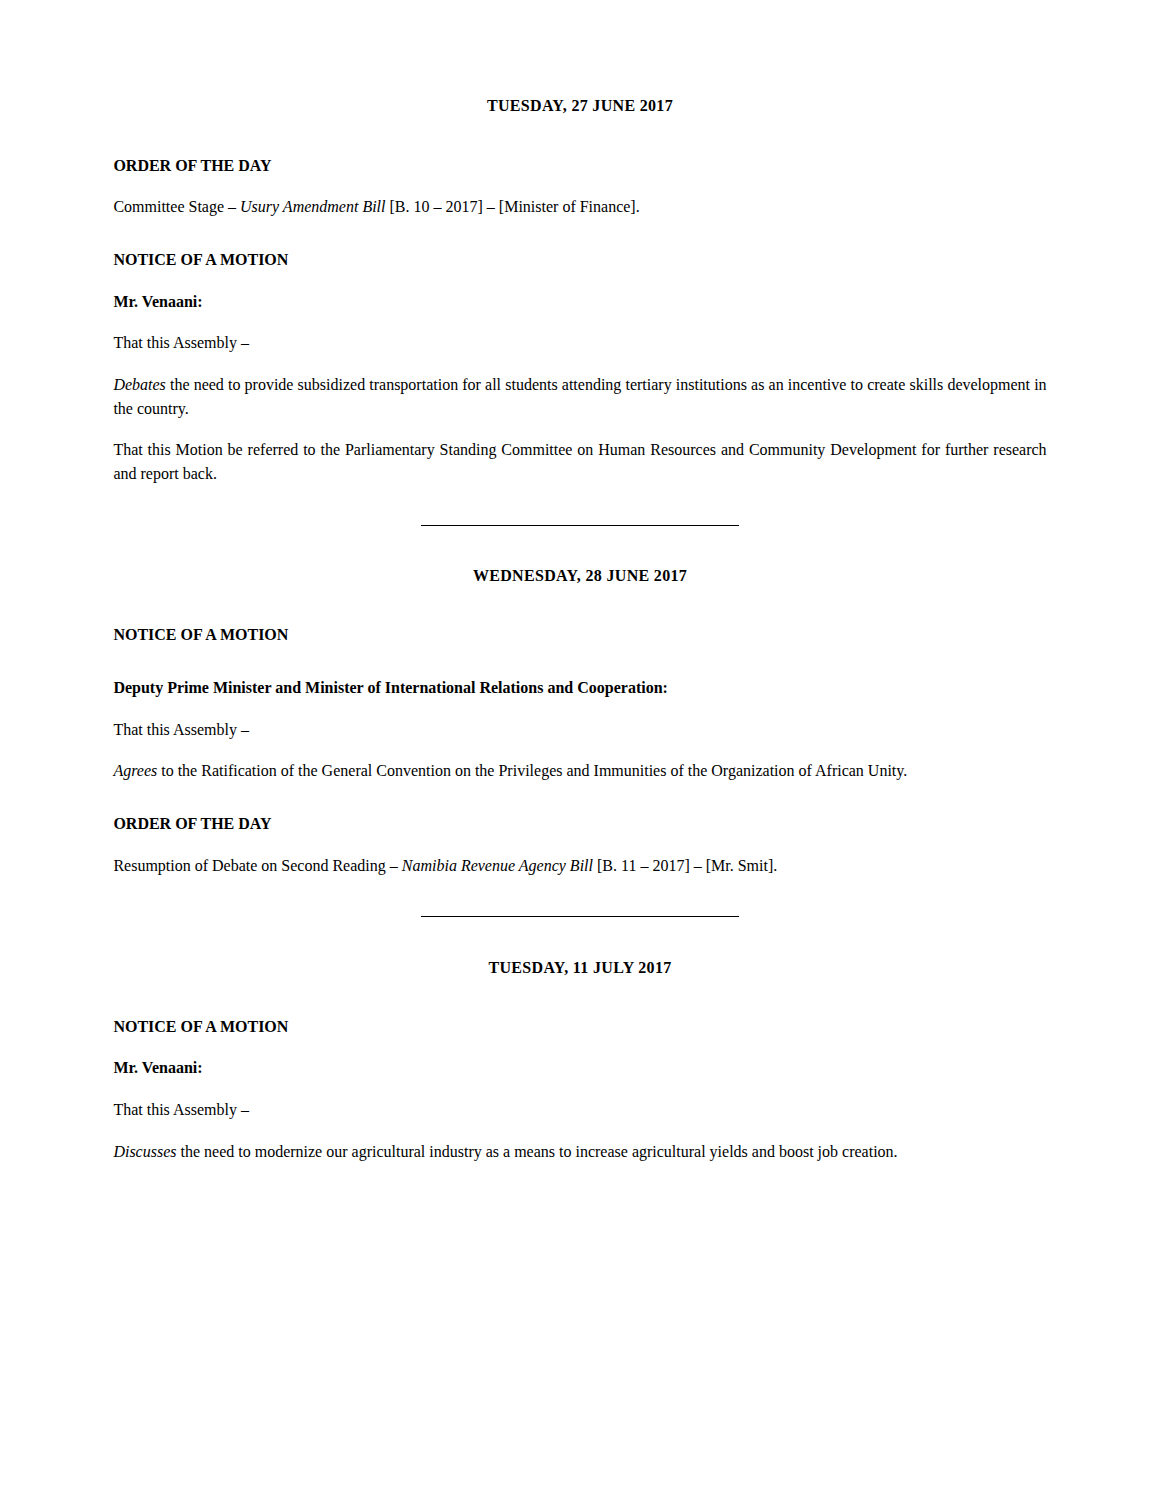TUESDAY, 27 JUNE 2017
ORDER OF THE DAY
Committee Stage – Usury Amendment Bill [B. 10 – 2017] – [Minister of Finance].
NOTICE OF A MOTION
Mr. Venaani:
That this Assembly –
Debates the need to provide subsidized transportation for all students attending tertiary institutions as an incentive to create skills development in the country.
That this Motion be referred to the Parliamentary Standing Committee on Human Resources and Community Development for further research and report back.
WEDNESDAY, 28 JUNE 2017
NOTICE OF A MOTION
Deputy Prime Minister and Minister of International Relations and Cooperation:
That this Assembly –
Agrees to the Ratification of the General Convention on the Privileges and Immunities of the Organization of African Unity.
ORDER OF THE DAY
Resumption of Debate on Second Reading – Namibia Revenue Agency Bill [B. 11 – 2017] – [Mr. Smit].
TUESDAY, 11 JULY 2017
NOTICE OF A MOTION
Mr. Venaani:
That this Assembly –
Discusses the need to modernize our agricultural industry as a means to increase agricultural yields and boost job creation.